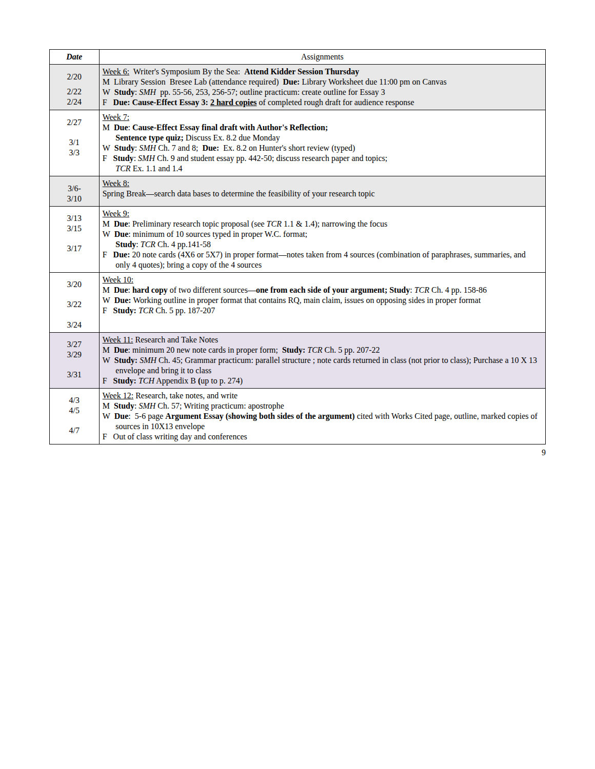| Date | Assignments |
| --- | --- |
| 2/20 2/22 2/24 | Week 6: Writer's Symposium By the Sea: Attend Kidder Session Thursday M Library Session Bresee Lab (attendance required) Due: Library Worksheet due 11:00 pm on Canvas W Study : SMH pp. 55-56, 253, 256-57; outline practicum: create outline for Essay 3 F Due: Cause-Effect Essay 3: 2 hard copies of completed rough draft for audience response |
| 2/27 3/1 3/3 | Week 7: M Due : Cause-Effect Essay final draft with Author's Reflection; Sentence type quiz; Discuss Ex. 8.2 due Monday W Study : SMH Ch. 7 and 8; Due: Ex. 8.2 on Hunter's short review (typed) F Study : SMH Ch. 9 and student essay pp. 442-50; discuss research paper and topics; TCR Ex. 1.1 and 1.4 |
| 3/6- 3/10 | Week 8: Spring Break—search data bases to determine the feasibility of your research topic |
| 3/13 3/15 3/17 | Week 9: M Due : Preliminary research topic proposal (see TCR 1.1 & 1.4); narrowing the focus W Due : minimum of 10 sources typed in proper W.C. format; Study : TCR Ch. 4 pp.141-58 F Due: 20 note cards (4X6 or 5X7) in proper format—notes taken from 4 sources (combination of paraphrases, summaries, and only 4 quotes); bring a copy of the 4 sources |
| 3/20 3/22 3/24 | Week 10: M Due : hard copy of two different sources— one from each side of your argument; Study : TCR Ch. 4 pp. 158-86 W Due: Working outline in proper format that contains RQ, main claim, issues on opposing sides in proper format F Study: TCR Ch. 5 pp. 187-207 |
| 3/27 3/29 3/31 | Week 11: Research and Take Notes M Due : minimum 20 new note cards in proper form; Study: TCR Ch. 5 pp. 207-22 W Study: SMH Ch. 45; Grammar practicum: parallel structure ; note cards returned in class (not prior to class); Purchase a 10 X 13 envelope and bring it to class F Study: TCH Appendix B ( up to p. 274) |
| 4/3 4/5 4/7 | Week 12: Research, take notes, and write M Study : SMH Ch. 57; Writing practicum: apostrophe W Due : 5-6 page Argument Essay (showing both sides of the argument) cited with Works Cited page, outline, marked copies of sources in 10X13 envelope F Out of class writing day and conferences |
9